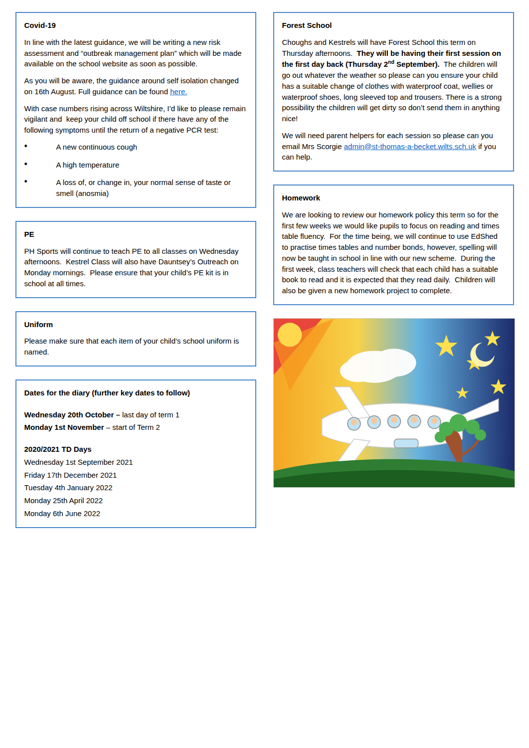Covid-19
In line with the latest guidance, we will be writing a new risk assessment and “outbreak management plan” which will be made available on the school website as soon as possible.
As you will be aware, the guidance around self isolation changed on 16th August. Full guidance can be found here.
With case numbers rising across Wiltshire, I’d like to please remain vigilant and keep your child off school if there have any of the following symptoms until the return of a negative PCR test:
A new continuous cough
A high temperature
A loss of, or change in, your normal sense of taste or smell (anosmia)
PE
PH Sports will continue to teach PE to all classes on Wednesday afternoons. Kestrel Class will also have Dauntsey’s Outreach on Monday mornings. Please ensure that your child’s PE kit is in school at all times.
Uniform
Please make sure that each item of your child’s school uniform is named.
Dates for the diary (further key dates to follow)
Wednesday 20th October – last day of term 1
Monday 1st November – start of Term 2
2020/2021 TD Days
Wednesday 1st September 2021
Friday 17th December 2021
Tuesday 4th January 2022
Monday 25th April 2022
Monday 6th June 2022
Forest School
Choughs and Kestrels will have Forest School this term on Thursday afternoons. They will be having their first session on the first day back (Thursday 2nd September). The children will go out whatever the weather so please can you ensure your child has a suitable change of clothes with waterproof coat, wellies or waterproof shoes, long sleeved top and trousers. There is a strong possibility the children will get dirty so don’t send them in anything nice!
We will need parent helpers for each session so please can you email Mrs Scorgie admin@st-thomas-a-becket.wilts.sch.uk if you can help.
Homework
We are looking to review our homework policy this term so for the first few weeks we would like pupils to focus on reading and times table fluency. For the time being, we will continue to use EdShed to practise times tables and number bonds, however, spelling will now be taught in school in line with our new scheme. During the first week, class teachers will check that each child has a suitable book to read and it is expected that they read daily. Children will also be given a new homework project to complete.